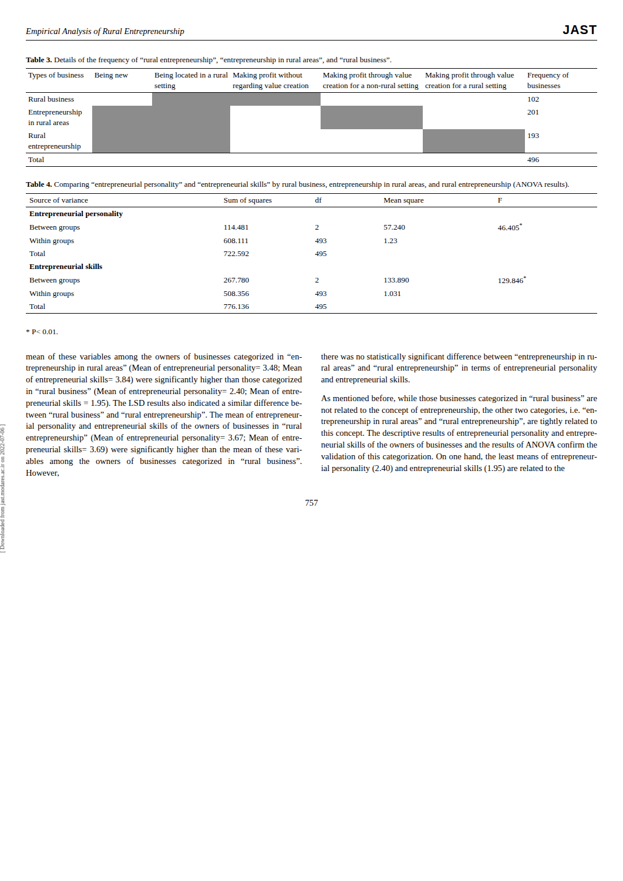[ Downloaded from jast.modares.ac.ir on 2022-07-06 ]
Empirical Analysis of Rural Entrepreneurship
JAST
Table 3. Details of the frequency of “rural entrepreneurship”, “entrepreneurship in rural areas”, and “rural business”.
| Types of business | Being new | Being located in a rural setting | Making profit without regarding value creation | Making profit through value creation for a non-rural setting | Making profit through value creation for a rural setting | Frequency of businesses |
| --- | --- | --- | --- | --- | --- | --- |
| Rural business | | | | | | 102 |
| Entrepreneurship in rural areas | | | | | | 201 |
| Rural entrepreneurship | | | | | | 193 |
| Total | | | | | | 496 |
Table 4. Comparing “entrepreneurial personality” and “entrepreneurial skills” by rural business, entrepreneurship in rural areas, and rural entrepreneurship (ANOVA results).
| Source of variance | Sum of squares | df | Mean square | F |
| --- | --- | --- | --- | --- |
| Entrepreneurial personality |
| Between groups | 114.481 | 2 | 57.240 | 46.405 * |
| Within groups | 608.111 | 493 | 1.23 | |
| Total | 722.592 | 495 | | |
| Entrepreneurial skills |
| Between groups | 267.780 | 2 | 133.890 | 129.846 * |
| Within groups | 508.356 | 493 | 1.031 | |
| Total | 776.136 | 495 | | |
* P< 0.01.
mean of these variables among the owners of businesses categorized in “entrepreneurship in rural areas” (Mean of entrepreneurial personality= 3.48; Mean of entrepreneurial skills= 3.84) were significantly higher than those categorized in “rural business” (Mean of entrepreneurial personality= 2.40; Mean of entrepreneurial skills = 1.95). The LSD results also indicated a similar difference between “rural business” and “rural entrepreneurship”. The mean of entrepreneurial personality and entrepreneurial skills of the owners of businesses in “rural entrepreneurship” (Mean of entrepreneurial personality= 3.67; Mean of entrepreneurial skills= 3.69) were significantly higher than the mean of these variables among the owners of businesses categorized in “rural business”. However,
there was no statistically significant difference between “entrepreneurship in rural areas” and “rural entrepreneurship” in terms of entrepreneurial personality and entrepreneurial skills.
As mentioned before, while those businesses categorized in “rural business” are not related to the concept of entrepreneurship, the other two categories, i.e. “entrepreneurship in rural areas” and “rural entrepreneurship”, are tightly related to this concept. The descriptive results of entrepreneurial personality and entrepreneurial skills of the owners of businesses and the results of ANOVA confirm the validation of this categorization. On one hand, the least means of entrepreneurial personality (2.40) and entrepreneurial skills (1.95) are related to the
757